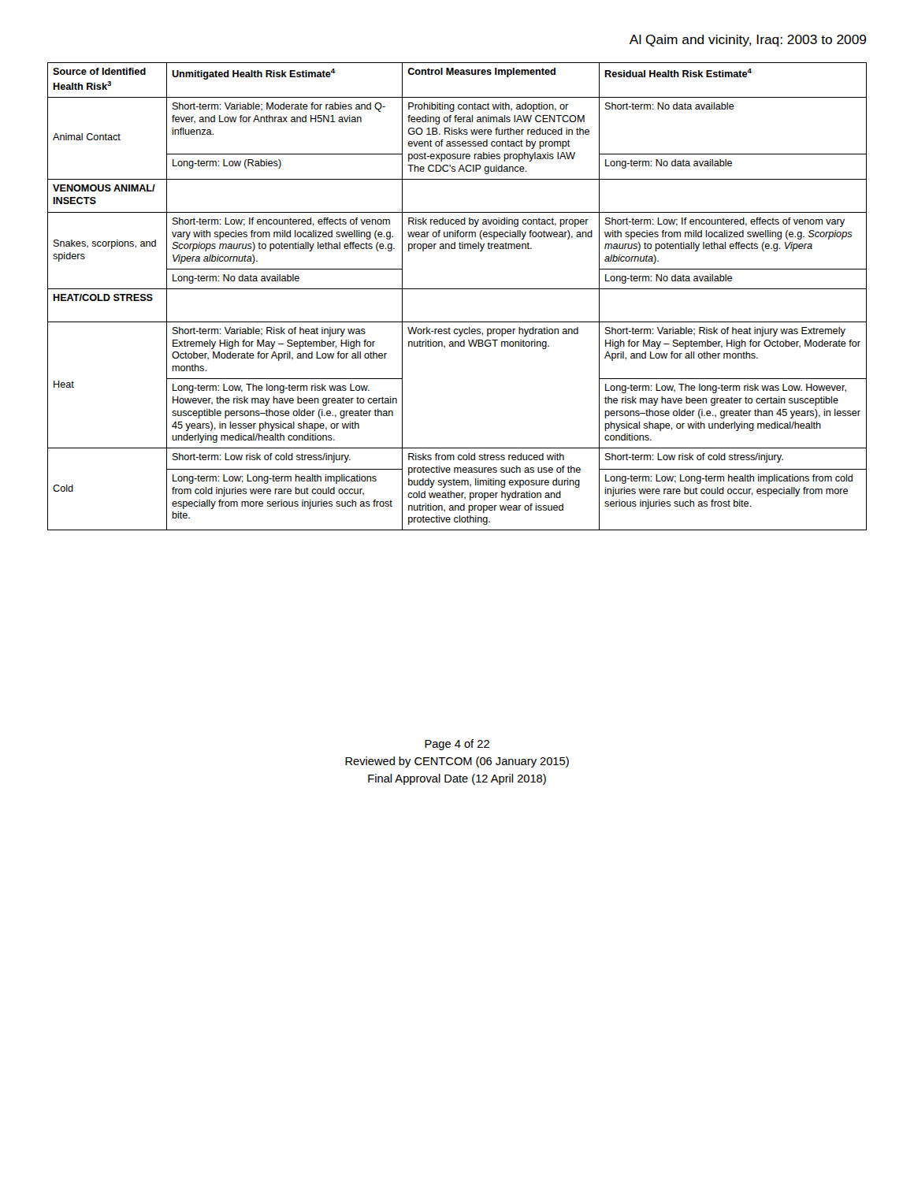Al Qaim and vicinity, Iraq: 2003 to 2009
| Source of Identified Health Risk 3 | Unmitigated Health Risk Estimate 4 | Control Measures Implemented | Residual Health Risk Estimate 4 |
| --- | --- | --- | --- |
| Animal Contact | Short-term: Variable; Moderate for rabies and Q-fever, and Low for Anthrax and H5N1 avian influenza. | Prohibiting contact with, adoption, or feeding of feral animals IAW CENTCOM GO 1B. Risks were further reduced in the event of assessed contact by prompt post-exposure rabies prophylaxis IAW The CDC's ACIP guidance. | Short-term: No data available |
| Long-term: Low (Rabies) | Long-term: No data available |
| VENOMOUS ANIMAL/ INSECTS | | | |
| Snakes, scorpions, and spiders | Short-term: Low; If encountered, effects of venom vary with species from mild localized swelling (e.g. Scorpiops maurus ) to potentially lethal effects (e.g. Vipera albicornuta ). | Risk reduced by avoiding contact, proper wear of uniform (especially footwear), and proper and timely treatment. | Short-term: Low; If encountered, effects of venom vary with species from mild localized swelling (e.g. Scorpiops maurus ) to potentially lethal effects (e.g. Vipera albicornuta ). |
| Long-term: No data available | Long-term: No data available |
| HEAT/COLD STRESS | | | |
| Heat | Short-term: Variable; Risk of heat injury was Extremely High for May – September, High for October, Moderate for April, and Low for all other months. | Work-rest cycles, proper hydration and nutrition, and WBGT monitoring. | Short-term: Variable; Risk of heat injury was Extremely High for May – September, High for October, Moderate for April, and Low for all other months. |
| Long-term: Low, The long-term risk was Low. However, the risk may have been greater to certain susceptible persons–those older (i.e., greater than 45 years), in lesser physical shape, or with underlying medical/health conditions. | Long-term: Low, The long-term risk was Low. However, the risk may have been greater to certain susceptible persons–those older (i.e., greater than 45 years), in lesser physical shape, or with underlying medical/health conditions. |
| Cold | Short-term: Low risk of cold stress/injury. | Risks from cold stress reduced with protective measures such as use of the buddy system, limiting exposure during cold weather, proper hydration and nutrition, and proper wear of issued protective clothing. | Short-term: Low risk of cold stress/injury. |
| Long-term: Low; Long-term health implications from cold injuries were rare but could occur, especially from more serious injuries such as frost bite. | Long-term: Low; Long-term health implications from cold injuries were rare but could occur, especially from more serious injuries such as frost bite. |
Page 4 of 22
Reviewed by CENTCOM (06 January 2015)
Final Approval Date (12 April 2018)